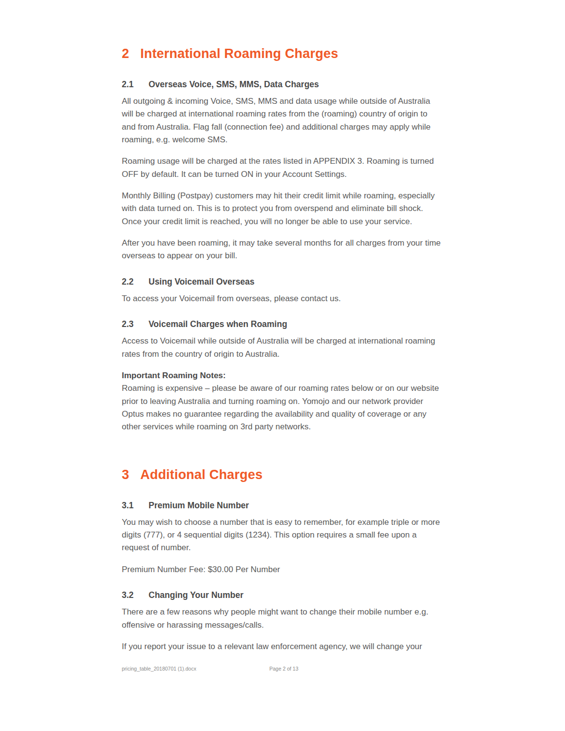2 International Roaming Charges
2.1 Overseas Voice, SMS, MMS, Data Charges
All outgoing & incoming Voice, SMS, MMS and data usage while outside of Australia will be charged at international roaming rates from the (roaming) country of origin to and from Australia. Flag fall (connection fee) and additional charges may apply while roaming, e.g. welcome SMS.
Roaming usage will be charged at the rates listed in APPENDIX 3. Roaming is turned OFF by default. It can be turned ON in your Account Settings.
Monthly Billing (Postpay) customers may hit their credit limit while roaming, especially with data turned on. This is to protect you from overspend and eliminate bill shock. Once your credit limit is reached, you will no longer be able to use your service.
After you have been roaming, it may take several months for all charges from your time overseas to appear on your bill.
2.2 Using Voicemail Overseas
To access your Voicemail from overseas, please contact us.
2.3 Voicemail Charges when Roaming
Access to Voicemail while outside of Australia will be charged at international roaming rates from the country of origin to Australia.
Important Roaming Notes:
Roaming is expensive – please be aware of our roaming rates below or on our website prior to leaving Australia and turning roaming on. Yomojo and our network provider Optus makes no guarantee regarding the availability and quality of coverage or any other services while roaming on 3rd party networks.
3 Additional Charges
3.1 Premium Mobile Number
You may wish to choose a number that is easy to remember, for example triple or more digits (777), or 4 sequential digits (1234). This option requires a small fee upon a request of number.
Premium Number Fee: $30.00 Per Number
3.2 Changing Your Number
There are a few reasons why people might want to change their mobile number e.g. offensive or harassing messages/calls.
If you report your issue to a relevant law enforcement agency, we will change your
pricing_table_20180701 (1).docx Page 2 of 13